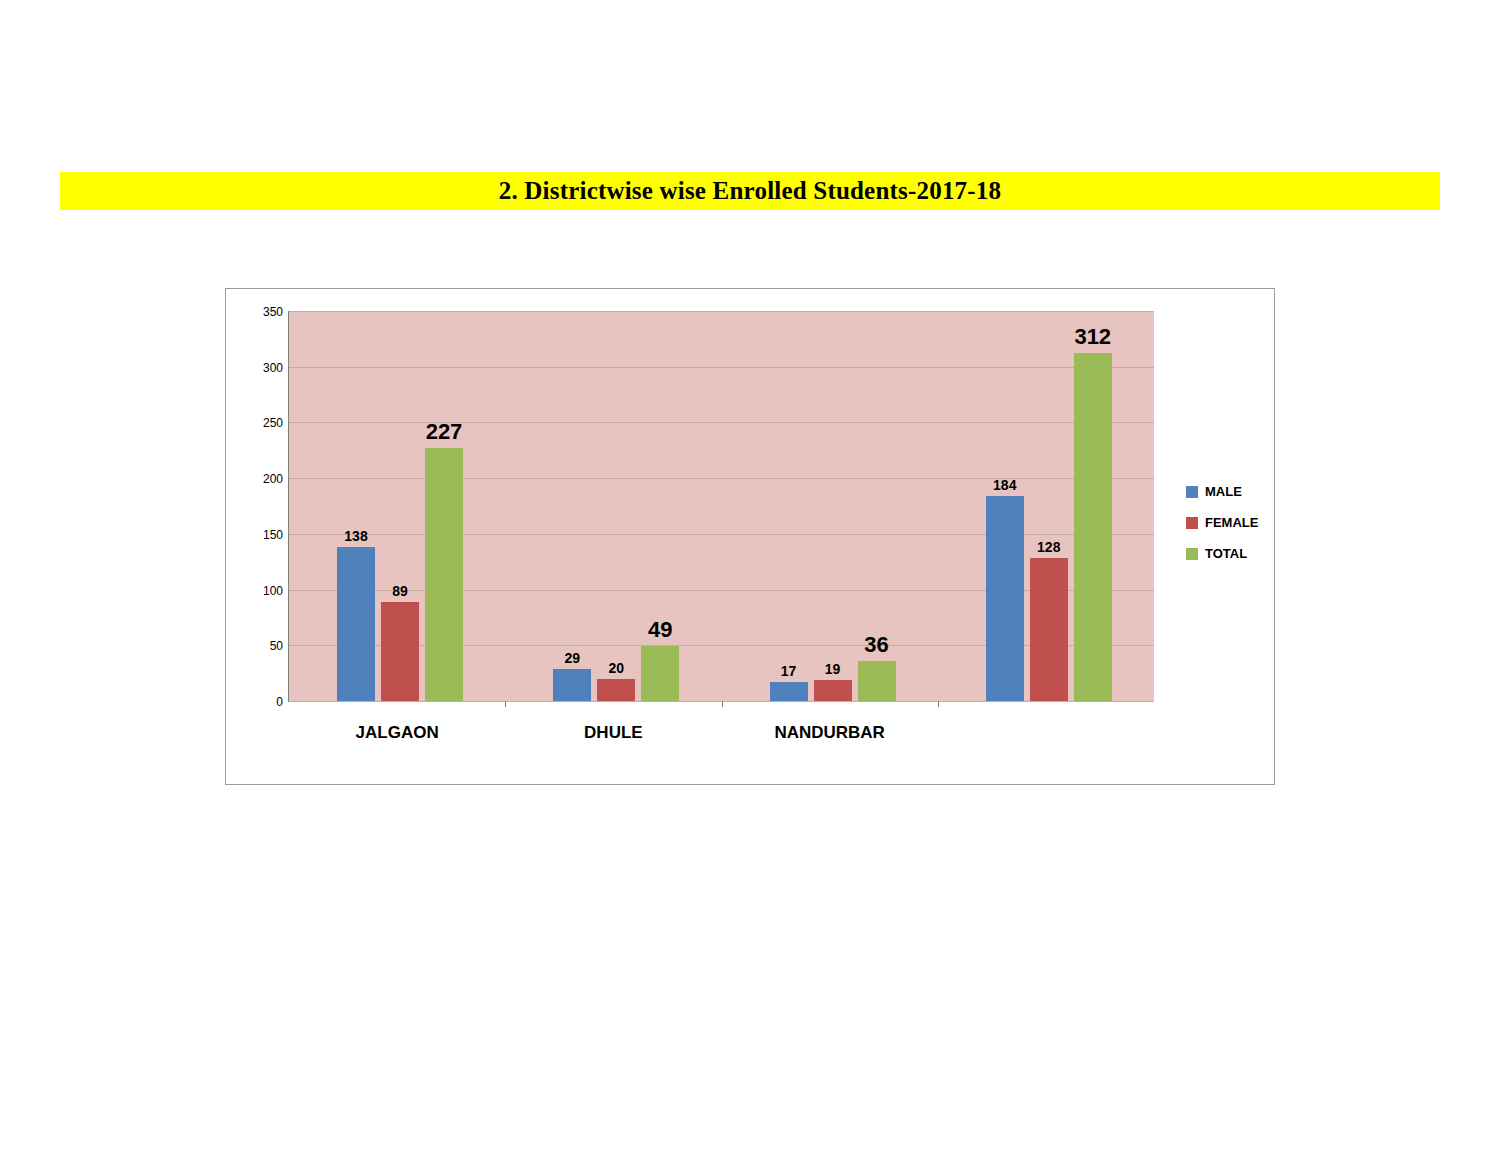2. Districtwise wise Enrolled Students-2017-18
350
300
250
200
150
100
50
0
138
89
227
JALGAON
29
20
49
DHULE
17
19
36
NANDURBAR
184
128
312
MALE
FEMALE
TOTAL